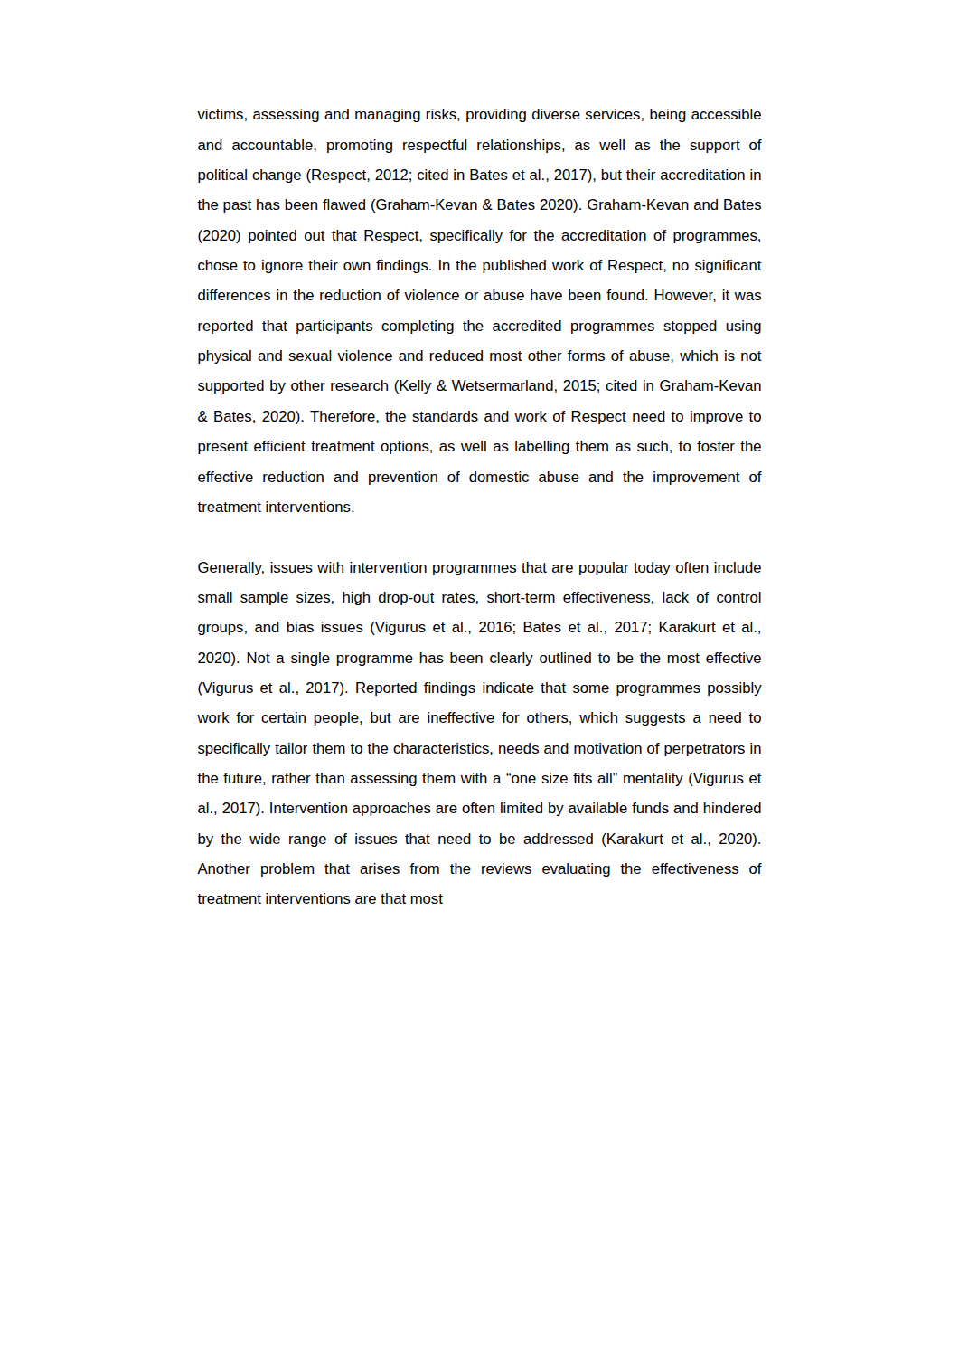victims, assessing and managing risks, providing diverse services, being accessible and accountable, promoting respectful relationships, as well as the support of political change (Respect, 2012; cited in Bates et al., 2017), but their accreditation in the past has been flawed (Graham-Kevan & Bates 2020). Graham-Kevan and Bates (2020) pointed out that Respect, specifically for the accreditation of programmes, chose to ignore their own findings. In the published work of Respect, no significant differences in the reduction of violence or abuse have been found. However, it was reported that participants completing the accredited programmes stopped using physical and sexual violence and reduced most other forms of abuse, which is not supported by other research (Kelly & Wetsermarland, 2015; cited in Graham-Kevan & Bates, 2020). Therefore, the standards and work of Respect need to improve to present efficient treatment options, as well as labelling them as such, to foster the effective reduction and prevention of domestic abuse and the improvement of treatment interventions.
Generally, issues with intervention programmes that are popular today often include small sample sizes, high drop-out rates, short-term effectiveness, lack of control groups, and bias issues (Vigurus et al., 2016; Bates et al., 2017; Karakurt et al., 2020). Not a single programme has been clearly outlined to be the most effective (Vigurus et al., 2017). Reported findings indicate that some programmes possibly work for certain people, but are ineffective for others, which suggests a need to specifically tailor them to the characteristics, needs and motivation of perpetrators in the future, rather than assessing them with a “one size fits all” mentality (Vigurus et al., 2017). Intervention approaches are often limited by available funds and hindered by the wide range of issues that need to be addressed (Karakurt et al., 2020). Another problem that arises from the reviews evaluating the effectiveness of treatment interventions are that most